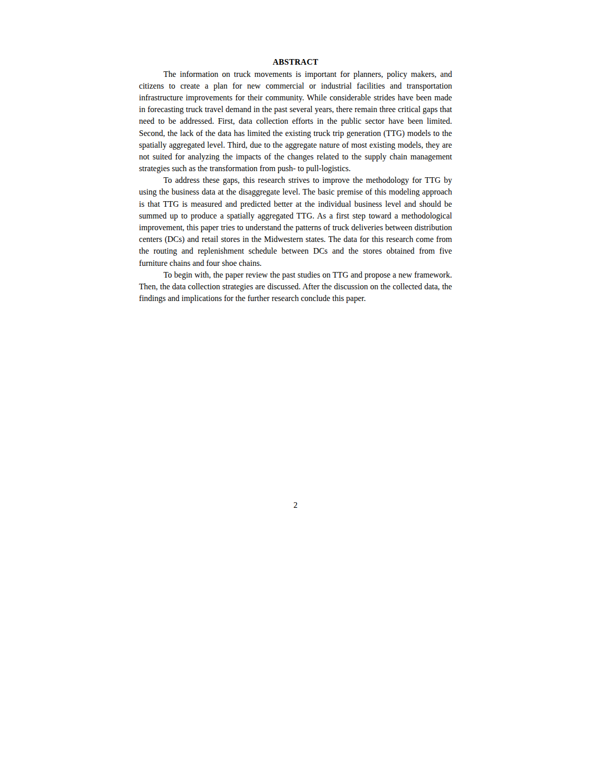ABSTRACT
The information on truck movements is important for planners, policy makers, and citizens to create a plan for new commercial or industrial facilities and transportation infrastructure improvements for their community. While considerable strides have been made in forecasting truck travel demand in the past several years, there remain three critical gaps that need to be addressed. First, data collection efforts in the public sector have been limited. Second, the lack of the data has limited the existing truck trip generation (TTG) models to the spatially aggregated level. Third, due to the aggregate nature of most existing models, they are not suited for analyzing the impacts of the changes related to the supply chain management strategies such as the transformation from push- to pull-logistics.
To address these gaps, this research strives to improve the methodology for TTG by using the business data at the disaggregate level. The basic premise of this modeling approach is that TTG is measured and predicted better at the individual business level and should be summed up to produce a spatially aggregated TTG. As a first step toward a methodological improvement, this paper tries to understand the patterns of truck deliveries between distribution centers (DCs) and retail stores in the Midwestern states. The data for this research come from the routing and replenishment schedule between DCs and the stores obtained from five furniture chains and four shoe chains.
To begin with, the paper review the past studies on TTG and propose a new framework. Then, the data collection strategies are discussed. After the discussion on the collected data, the findings and implications for the further research conclude this paper.
2